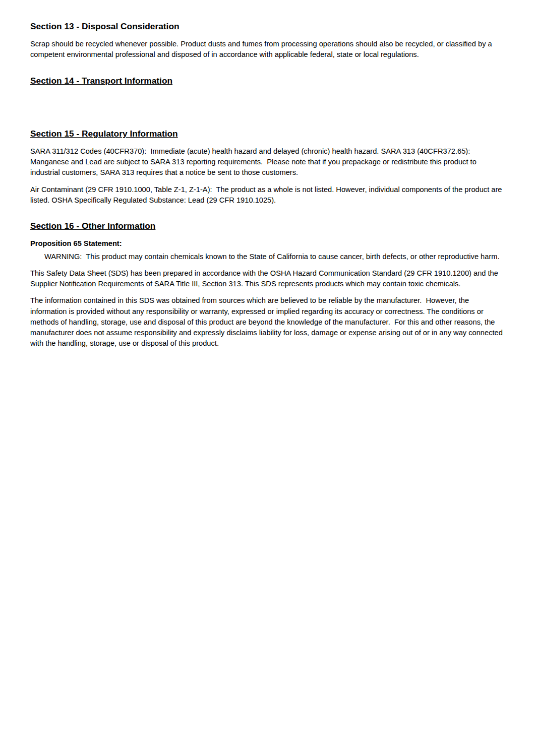Section 13 - Disposal Consideration
Scrap should be recycled whenever possible. Product dusts and fumes from processing operations should also be recycled, or classified by a competent environmental professional and disposed of in accordance with applicable federal, state or local regulations.
Section 14 - Transport Information
Section 15 - Regulatory Information
SARA 311/312 Codes (40CFR370): Immediate (acute) health hazard and delayed (chronic) health hazard. SARA 313 (40CFR372.65): Manganese and Lead are subject to SARA 313 reporting requirements. Please note that if you prepackage or redistribute this product to industrial customers, SARA 313 requires that a notice be sent to those customers.
Air Contaminant (29 CFR 1910.1000, Table Z-1, Z-1-A): The product as a whole is not listed. However, individual components of the product are listed. OSHA Specifically Regulated Substance: Lead (29 CFR 1910.1025).
Section 16 - Other Information
Proposition 65 Statement:
WARNING: This product may contain chemicals known to the State of California to cause cancer, birth defects, or other reproductive harm.
This Safety Data Sheet (SDS) has been prepared in accordance with the OSHA Hazard Communication Standard (29 CFR 1910.1200) and the Supplier Notification Requirements of SARA Title III, Section 313. This SDS represents products which may contain toxic chemicals.
The information contained in this SDS was obtained from sources which are believed to be reliable by the manufacturer. However, the information is provided without any responsibility or warranty, expressed or implied regarding its accuracy or correctness. The conditions or methods of handling, storage, use and disposal of this product are beyond the knowledge of the manufacturer. For this and other reasons, the manufacturer does not assume responsibility and expressly disclaims liability for loss, damage or expense arising out of or in any way connected with the handling, storage, use or disposal of this product.